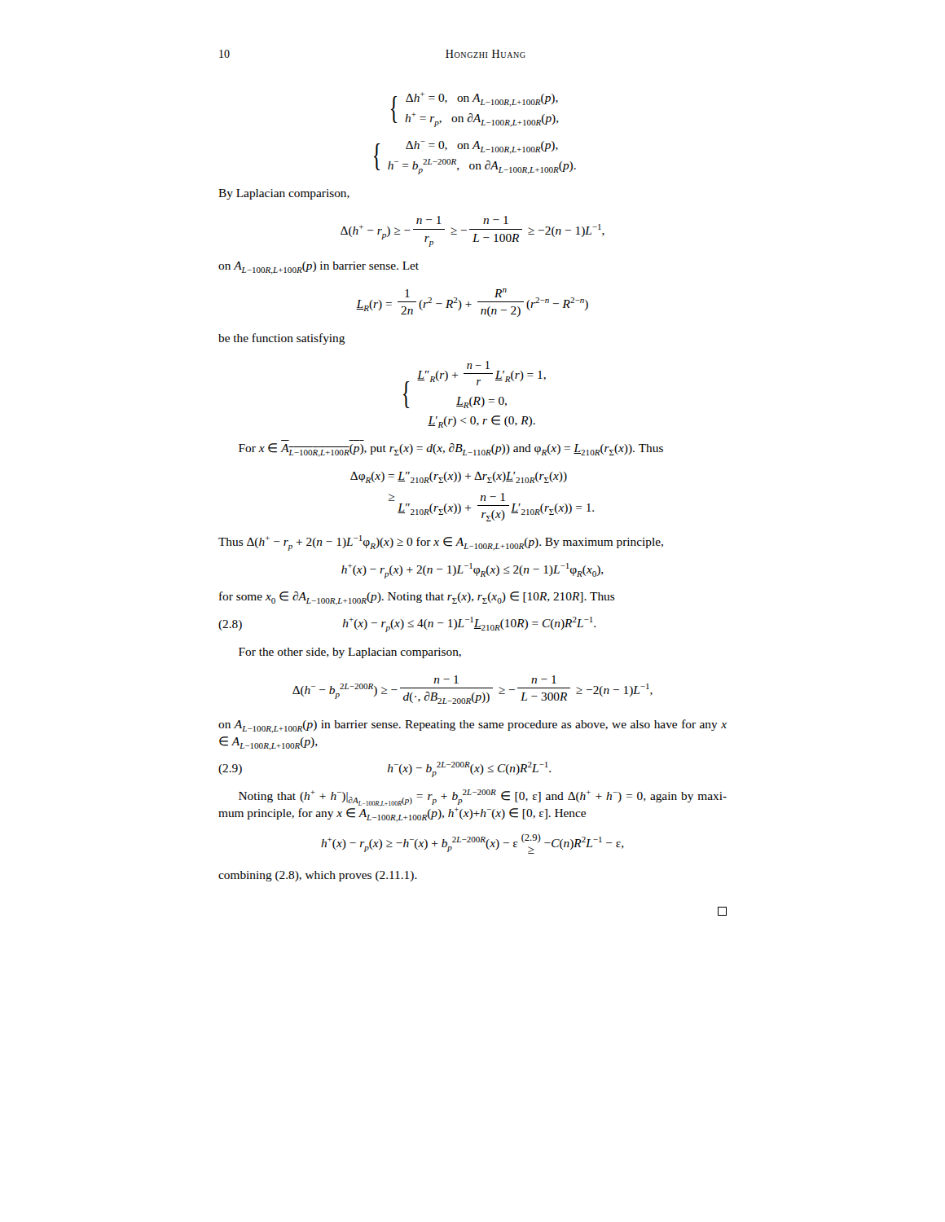10
Hongzhi Huang
{ Δh+ = 0, on AL−100R,L+100R(p), h+ = rp, on ∂AL−100R,L+100R(p),
{ Δh− = 0, on AL−100R,L+100R(p), h− = bp2L−200R, on ∂AL−100R,L+100R(p).
By Laplacian comparison,
Δ(h+ − rp) ≥ −n − 1 rp ≥ −n − 1 L − 100R ≥ −2(n − 1)L−1,
on AL−100R,L+100R(p) in barrier sense. Let
LR(r) = 12n(r2 − R2) + Rn n(n − 2)(r2−n − R2−n)
be the function satisfying
{ L″R(r) + n − 1 r L′R(r) = 1, LR(R) = 0, L′R(r) < 0, r ∈ (0, R).
For x ∈ AL−100R,L+100R(p), put rΣ(x) = d(x, ∂BL−110R(p)) and φR(x) = L210R(rΣ(x)). Thus
ΔφR(x) =
L″210R(rΣ(x)) + ΔrΣ(x)L′210R(rΣ(x))
≥
L″210R(rΣ(x)) + n − 1 rΣ(x) L′210R(rΣ(x)) = 1.
Thus Δ(h+ − rp + 2(n − 1)L−1φR)(x) ≥ 0 for x ∈ AL−100R,L+100R(p). By maximum principle,
h+(x) − rp(x) + 2(n − 1)L−1φR(x) ≤ 2(n − 1)L−1φR(x0),
for some x0 ∈ ∂AL−100R,L+100R(p). Noting that rΣ(x), rΣ(x0) ∈ [10R, 210R]. Thus
(2.8)
h+(x) − rp(x) ≤ 4(n − 1)L−1L210R(10R) = C(n)R2L−1.
For the other side, by Laplacian comparison,
Δ(h− − bp2L−200R) ≥ −n − 1 d(·, ∂B2L−200R(p)) ≥ −n − 1 L − 300R ≥ −2(n − 1)L−1,
on AL−100R,L+100R(p) in barrier sense. Repeating the same procedure as above, we also have for any x ∈ AL−100R,L+100R(p),
(2.9)
h−(x) − bp2L−200R(x) ≤ C(n)R2L−1.
Noting that (h+ + h−)|∂AL−100R,L+100R(p) = rp + bp2L−200R ∈ [0, ε] and Δ(h+ + h−) = 0, again by maximum principle, for any x ∈ AL−100R,L+100R(p), h+(x)+h−(x) ∈ [0, ε]. Hence
h+(x) − rp(x) ≥ −h−(x) + bp2L−200R(x) − ε (2.9)≥ −C(n)R2L−1 − ε,
combining (2.8), which proves (2.11.1).